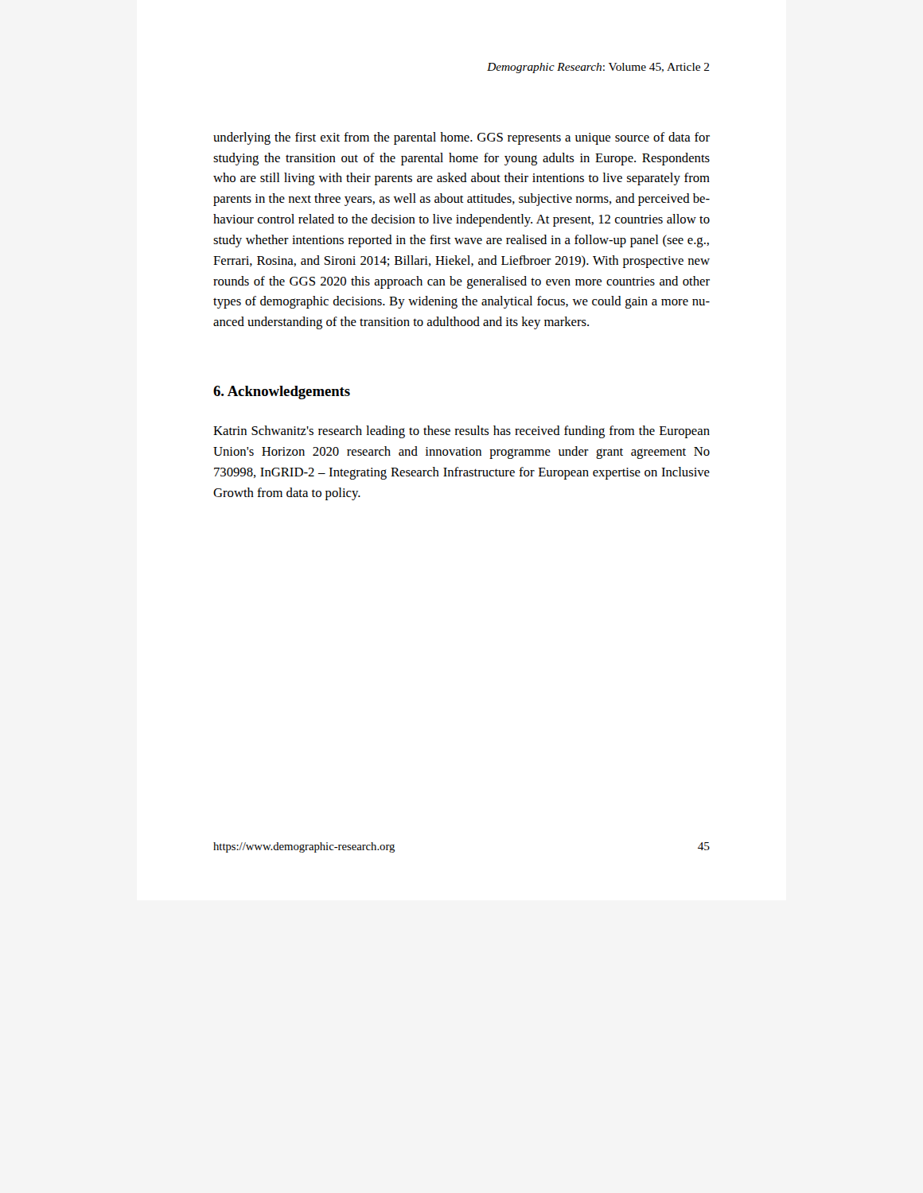Demographic Research: Volume 45, Article 2
underlying the first exit from the parental home. GGS represents a unique source of data for studying the transition out of the parental home for young adults in Europe. Respondents who are still living with their parents are asked about their intentions to live separately from parents in the next three years, as well as about attitudes, subjective norms, and perceived behaviour control related to the decision to live independently. At present, 12 countries allow to study whether intentions reported in the first wave are realised in a follow-up panel (see e.g., Ferrari, Rosina, and Sironi 2014; Billari, Hiekel, and Liefbroer 2019). With prospective new rounds of the GGS 2020 this approach can be generalised to even more countries and other types of demographic decisions. By widening the analytical focus, we could gain a more nuanced understanding of the transition to adulthood and its key markers.
6. Acknowledgements
Katrin Schwanitz's research leading to these results has received funding from the European Union's Horizon 2020 research and innovation programme under grant agreement No 730998, InGRID-2 – Integrating Research Infrastructure for European expertise on Inclusive Growth from data to policy.
https://www.demographic-research.org 45